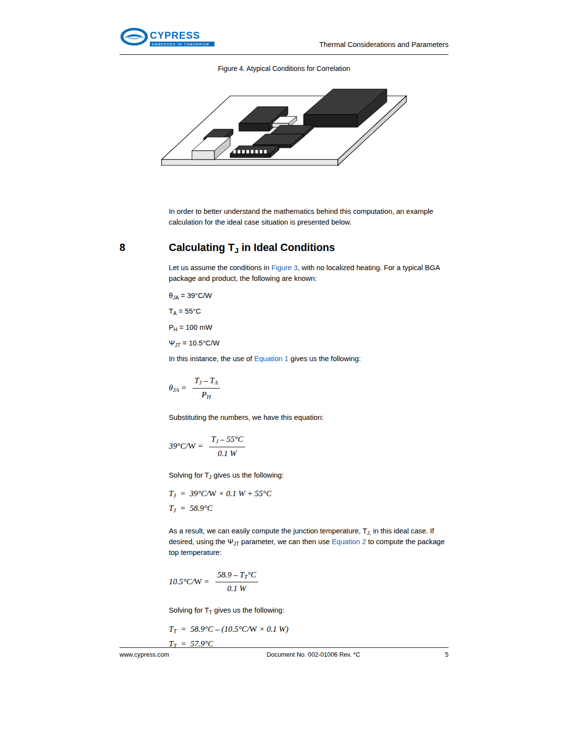CYPRESS EMBEDDED IN TOMORROW
Thermal Considerations and Parameters
Figure 4. Atypical Conditions for Correlation
In order to better understand the mathematics behind this computation, an example calculation for the ideal case situation is presented below.
8 Calculating TJ in Ideal Conditions
Let us assume the conditions in Figure 3, with no localized heating. For a typical BGA package and product, the following are known:
θJA = 39°C/W
TA = 55°C
PH = 100 mW
ΨJT = 10.5°C/W
In this instance, the use of Equation 1 gives us the following:
θJA = TJ – TA PH
Substituting the numbers, we have this equation:
39°C/W = TJ – 55°C 0.1 W
Solving for TJ gives us the following:
TJ = 39°C/W × 0.1 W + 55°C
TJ = 58.9°C
As a result, we can easily compute the junction temperature, TJ, in this ideal case. If desired, using the ΨJT parameter, we can then use Equation 2 to compute the package top temperature:
10.5°C/W = 58.9 – TT°C 0.1 W
Solving for TT gives us the following:
TT = 58.9°C – (10.5°C/W × 0.1 W)
TT = 57.9°C
www.cypress.com
Document No. 002-01006 Rev. *C
5